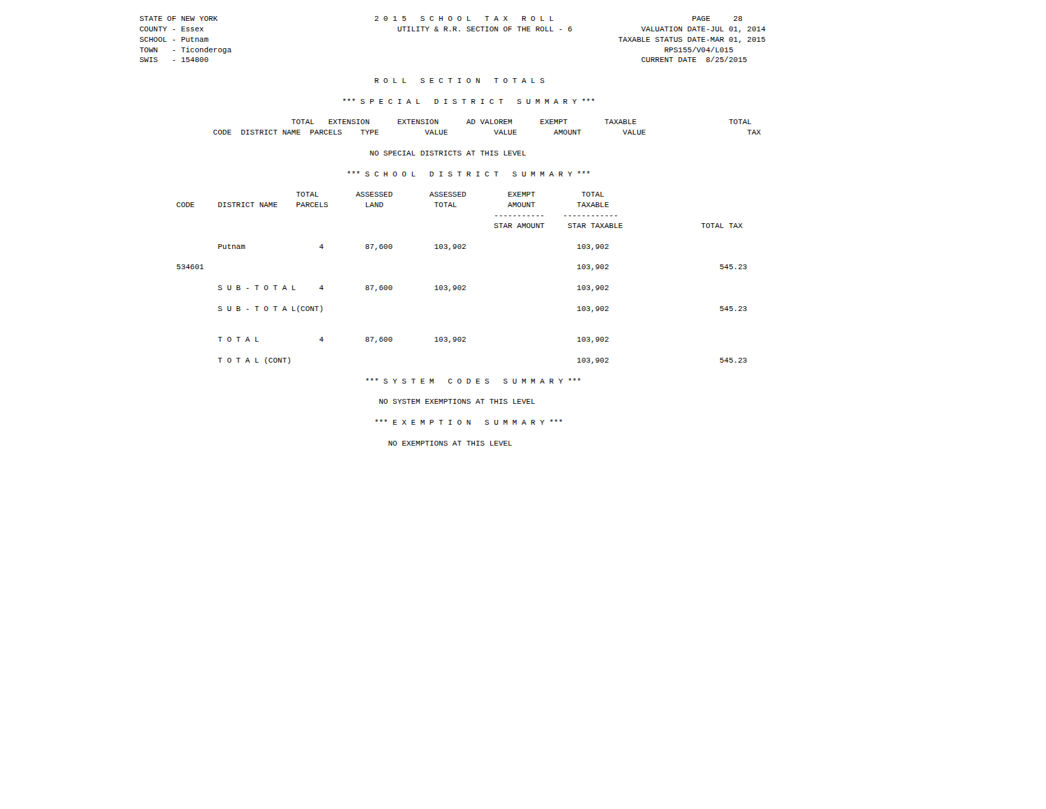STATE OF NEW YORK                                  2 0 1 5   S C H O O L   T A X   R O L L                              PAGE     28
COUNTY - Essex                                          UTILITY & R.R. SECTION OF THE ROLL - 6               VALUATION DATE-JUL 01, 2014
SCHOOL - Putnam                                                                                         TAXABLE STATUS DATE-MAR 01, 2015
TOWN   - Ticonderoga                                                                                              RPS155/V04/L015
SWIS   - 154800                                                                                              CURRENT DATE  8/25/2015
                                                   R O L L   S E C T I O N   T O T A L S
                                            *** S P E C I A L   D I S T R I C T   S U M M A R Y ***

                                 TOTAL   EXTENSION      EXTENSION      AD VALOREM      EXEMPT        TAXABLE                    TOTAL
                CODE  DISTRICT NAME  PARCELS    TYPE          VALUE          VALUE        AMOUNT         VALUE                      TAX
                                                  NO SPECIAL DISTRICTS AT THIS LEVEL
                                             *** S C H O O L   D I S T R I C T   S U M M A R Y ***

                                  TOTAL        ASSESSED        ASSESSED         EXEMPT          TOTAL
        CODE     DISTRICT NAME    PARCELS        LAND           TOTAL           AMOUNT         TAXABLE
                                                                             -----------    ------------
                                                                             STAR AMOUNT     STAR TAXABLE                 TOTAL TAX

                 Putnam                4         87,600         103,902                        103,902

        534601                                                                                 103,902                        545.23

                 S U B - T O T A L     4         87,600         103,902                        103,902

                 S U B - T O T A L(CONT)                                                       103,902                        545.23


                 T O T A L             4         87,600         103,902                        103,902

                 T O T A L (CONT)                                                              103,902                        545.23
                                                 *** S Y S T E M   C O D E S   S U M M A R Y ***

                                                    NO SYSTEM EXEMPTIONS AT THIS LEVEL
                                                   *** E X E M P T I O N   S U M M A R Y ***

                                                      NO EXEMPTIONS AT THIS LEVEL